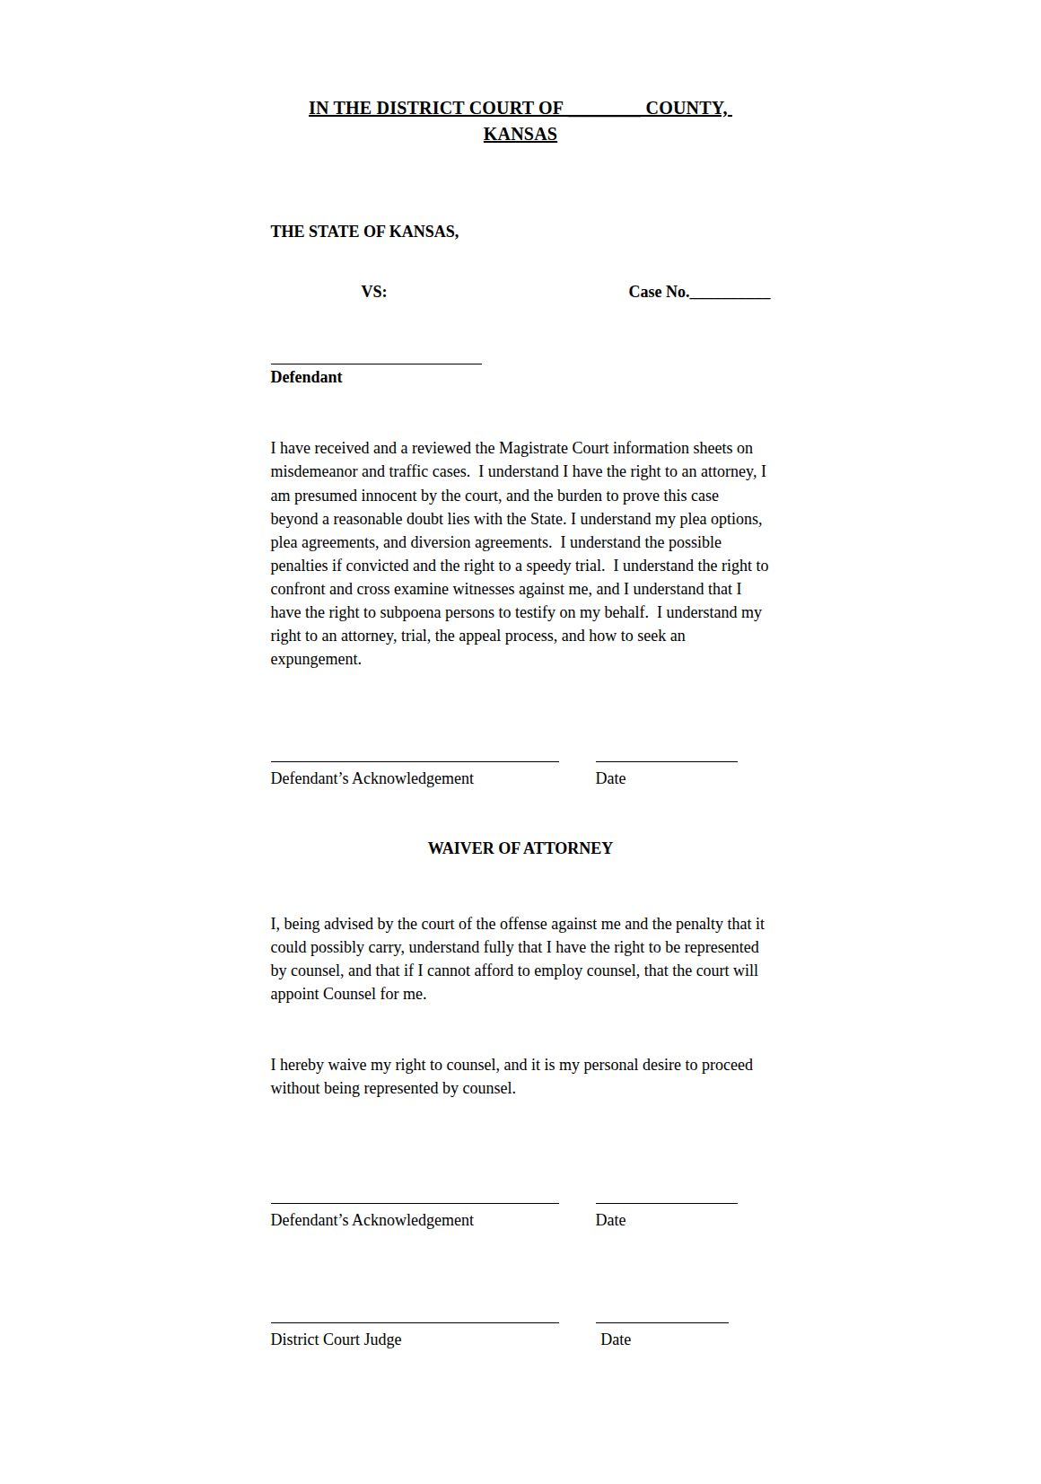IN THE DISTRICT COURT OF ________ COUNTY, KANSAS
THE STATE OF KANSAS,
VS: Case No.__________
Defendant
I have received and a reviewed the Magistrate Court information sheets on misdemeanor and traffic cases. I understand I have the right to an attorney, I am presumed innocent by the court, and the burden to prove this case beyond a reasonable doubt lies with the State. I understand my plea options, plea agreements, and diversion agreements. I understand the possible penalties if convicted and the right to a speedy trial. I understand the right to confront and cross examine witnesses against me, and I understand that I have the right to subpoena persons to testify on my behalf. I understand my right to an attorney, trial, the appeal process, and how to seek an expungement.
Defendant’s Acknowledgement Date
WAIVER OF ATTORNEY
I, being advised by the court of the offense against me and the penalty that it could possibly carry, understand fully that I have the right to be represented by counsel, and that if I cannot afford to employ counsel, that the court will appoint Counsel for me.
I hereby waive my right to counsel, and it is my personal desire to proceed without being represented by counsel.
Defendant’s Acknowledgement Date
District Court Judge Date